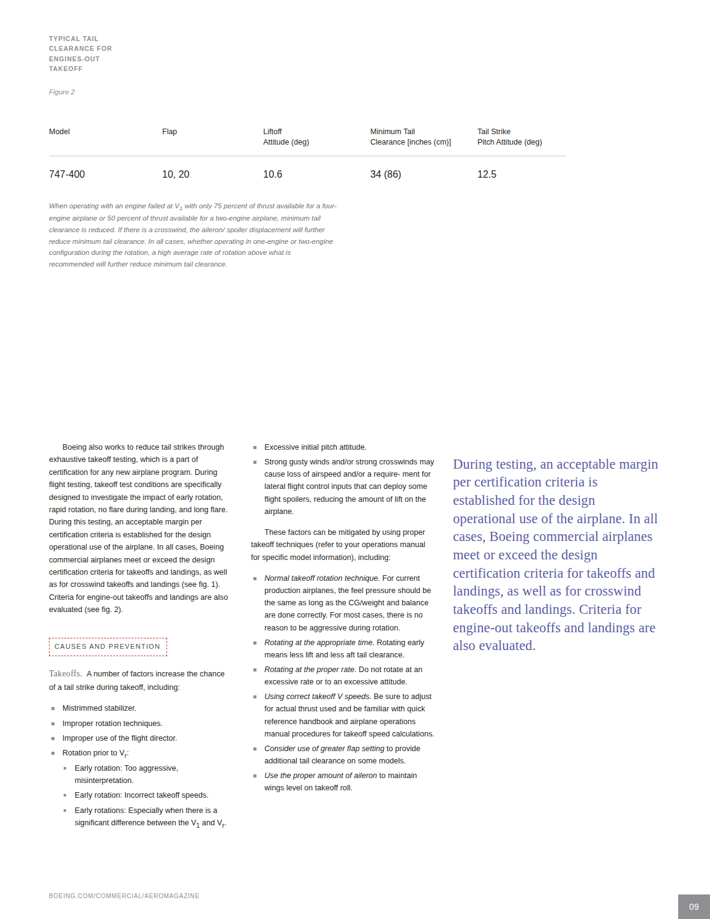Typical Tail
Clearance for
Engines-Out
Takeoff
Figure 2
| Model | Flap | Liftoff Attitude (deg) | Minimum Tail Clearance [inches (cm)] | Tail Strike Pitch Attitude (deg) |
| --- | --- | --- | --- | --- |
| 747-400 | 10, 20 | 10.6 | 34 (86) | 12.5 |
When operating with an engine failed at V1 with only 75 percent of thrust available for a four-engine airplane or 50 percent of thrust available for a two-engine airplane, minimum tail clearance is reduced. If there is a crosswind, the aileron/ spoiler displacement will further reduce minimum tail clearance. In all cases, whether operating in one-engine or two-engine configuration during the rotation, a high average rate of rotation above what is recommended will further reduce minimum tail clearance.
Boeing also works to reduce tail strikes through exhaustive takeoff testing, which is a part of certification for any new airplane program. During flight testing, takeoff test conditions are specifically designed to investigate the impact of early rotation, rapid rotation, no flare during landing, and long flare. During this testing, an acceptable margin per certification criteria is established for the design operational use of the airplane. In all cases, Boeing commercial airplanes meet or exceed the design certification criteria for takeoffs and landings, as well as for crosswind takeoffs and landings (see fig. 1). Criteria for engine-out takeoffs and landings are also evaluated (see fig. 2).
Causes and Prevention
Takeoffs. A number of factors increase the chance of a tail strike during takeoff, including:
Mistrimmed stabilizer.
Improper rotation techniques.
Improper use of the flight director.
Rotation prior to Vr:
Early rotation: Too aggressive, misinterpretation.
Early rotation: Incorrect takeoff speeds.
Early rotations: Especially when there is a significant difference between the V1 and Vr.
Excessive initial pitch attitude.
Strong gusty winds and/or strong crosswinds may cause loss of airspeed and/or a require- ment for lateral flight control inputs that can deploy some flight spoilers, reducing the amount of lift on the airplane.
These factors can be mitigated by using proper takeoff techniques (refer to your operations manual for specific model information), including:
Normal takeoff rotation technique. For current production airplanes, the feel pressure should be the same as long as the CG/weight and balance are done correctly. For most cases, there is no reason to be aggressive during rotation.
Rotating at the appropriate time. Rotating early means less lift and less aft tail clearance.
Rotating at the proper rate. Do not rotate at an excessive rate or to an excessive attitude.
Using correct takeoff V speeds. Be sure to adjust for actual thrust used and be familiar with quick reference handbook and airplane operations manual procedures for takeoff speed calculations.
Consider use of greater flap setting to provide additional tail clearance on some models.
Use the proper amount of aileron to maintain wings level on takeoff roll.
During testing, an acceptable margin per certification criteria is established for the design operational use of the airplane. In all cases, Boeing commercial airplanes meet or exceed the design certification criteria for takeoffs and landings, as well as for crosswind takeoffs and landings. Criteria for engine-out takeoffs and landings are also evaluated.
Boeing.com/commercial/aeromagazine
09